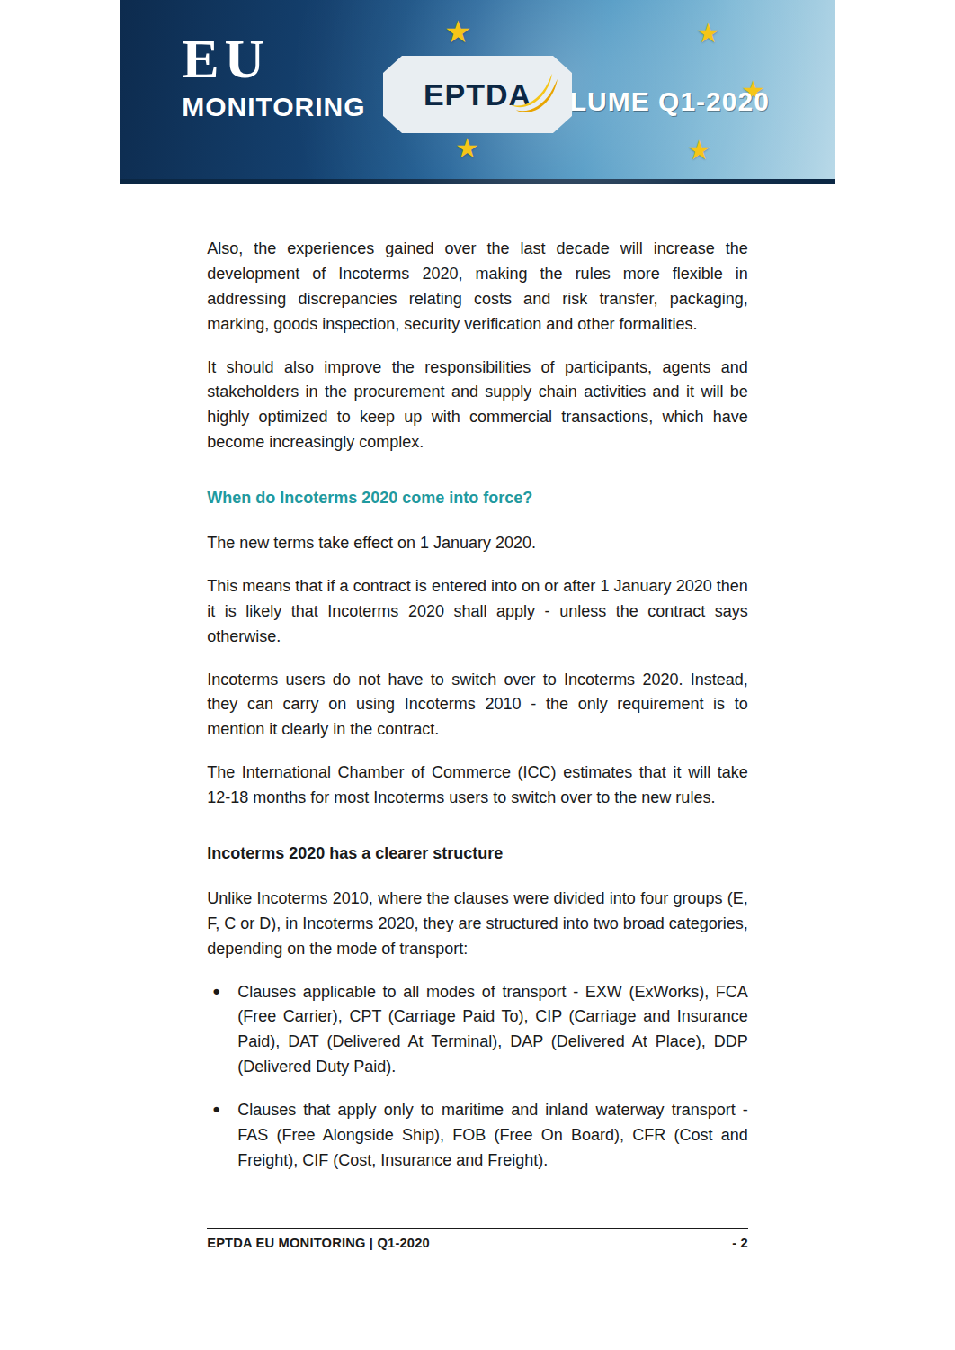EU
MONITORING
VOLUME Q1-2020
★ ★ ★ ★ ★ ★
EPTDA
Also, the experiences gained over the last decade will increase the development of Incoterms 2020, making the rules more flexible in addressing discrepancies relating costs and risk transfer, packaging, marking, goods inspection, security verification and other formalities.
It should also improve the responsibilities of participants, agents and stakeholders in the procurement and supply chain activities and it will be highly optimized to keep up with commercial transactions, which have become increasingly complex.
When do Incoterms 2020 come into force?
The new terms take effect on 1 January 2020.
This means that if a contract is entered into on or after 1 January 2020 then it is likely that Incoterms 2020 shall apply - unless the contract says otherwise.
Incoterms users do not have to switch over to Incoterms 2020. Instead, they can carry on using Incoterms 2010 - the only requirement is to mention it clearly in the contract.
The International Chamber of Commerce (ICC) estimates that it will take 12-18 months for most Incoterms users to switch over to the new rules.
Incoterms 2020 has a clearer structure
Unlike Incoterms 2010, where the clauses were divided into four groups (E, F, C or D), in Incoterms 2020, they are structured into two broad categories, depending on the mode of transport:
Clauses applicable to all modes of transport - EXW (ExWorks), FCA (Free Carrier), CPT (Carriage Paid To), CIP (Carriage and Insurance Paid), DAT (Delivered At Terminal), DAP (Delivered At Place), DDP (Delivered Duty Paid).
Clauses that apply only to maritime and inland waterway transport - FAS (Free Alongside Ship), FOB (Free On Board), CFR (Cost and Freight), CIF (Cost, Insurance and Freight).
EPTDA EU MONITORING | Q1-2020 - 2